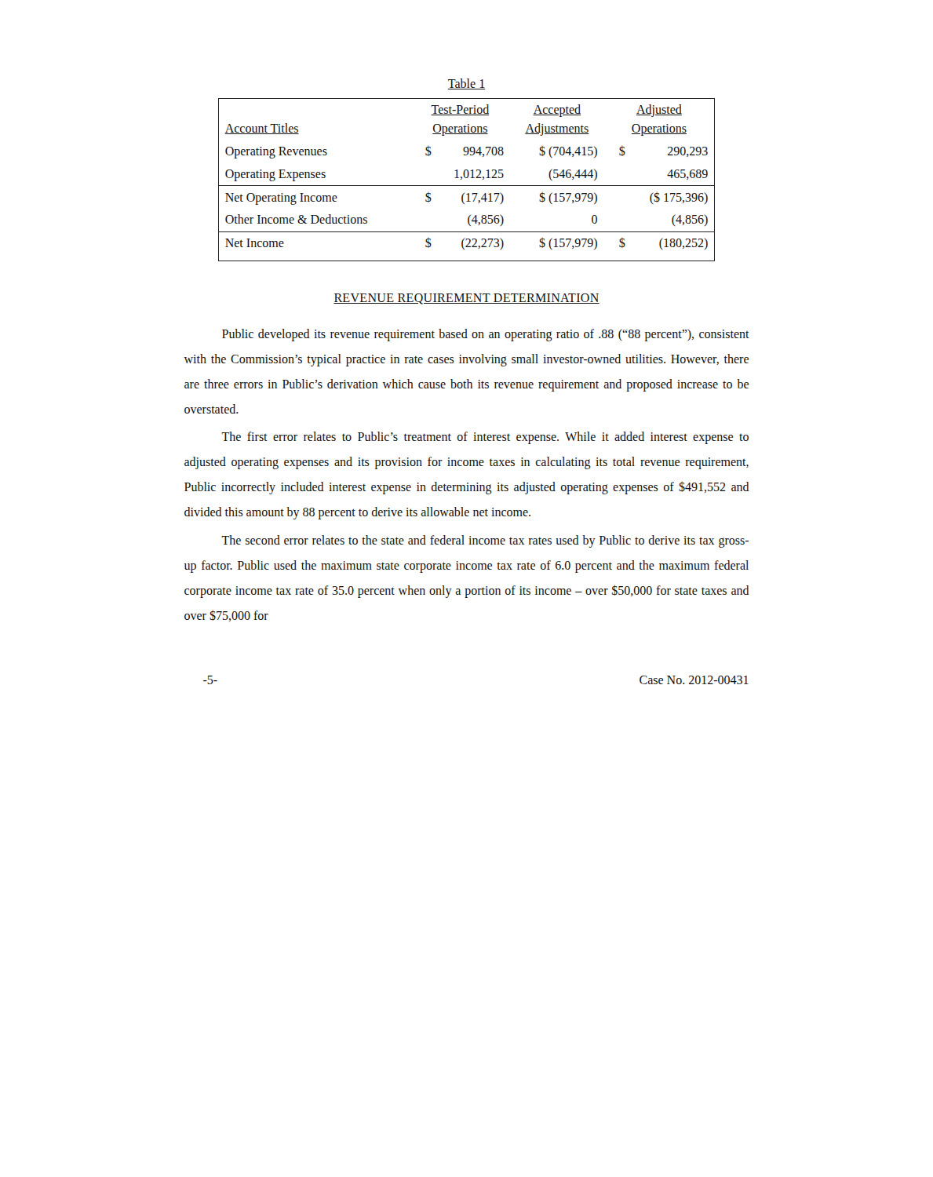Table 1
| Account Titles | Test-Period Operations | Accepted Adjustments | Adjusted Operations |
| --- | --- | --- | --- |
| Operating Revenues | $ | 994,708 | $ (704,415) | $ | 290,293 |
| Operating Expenses | | 1,012,125 | (546,444) | | 465,689 |
| Net Operating Income | $ | (17,417) | $ (157,979) | | ($ 175,396) |
| Other Income & Deductions | | (4,856) | 0 | | (4,856) |
| Net Income | $ | (22,273) | $ (157,979) | $ | (180,252) |
REVENUE REQUIREMENT DETERMINATION
Public developed its revenue requirement based on an operating ratio of .88 (“88 percent”), consistent with the Commission’s typical practice in rate cases involving small investor-owned utilities. However, there are three errors in Public’s derivation which cause both its revenue requirement and proposed increase to be overstated.
The first error relates to Public’s treatment of interest expense. While it added interest expense to adjusted operating expenses and its provision for income taxes in calculating its total revenue requirement, Public incorrectly included interest expense in determining its adjusted operating expenses of $491,552 and divided this amount by 88 percent to derive its allowable net income.
The second error relates to the state and federal income tax rates used by Public to derive its tax gross-up factor. Public used the maximum state corporate income tax rate of 6.0 percent and the maximum federal corporate income tax rate of 35.0 percent when only a portion of its income – over $50,000 for state taxes and over $75,000 for
-5- Case No. 2012-00431